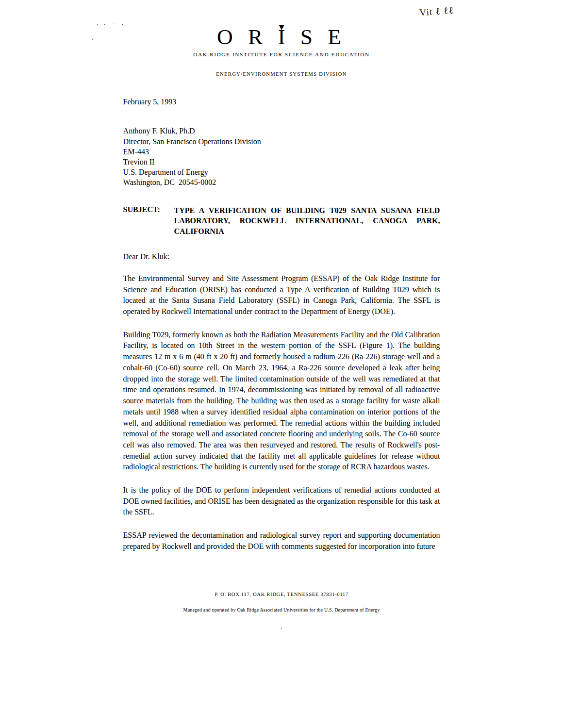Vit ℓ ℓℓ
. . -- .
.
▼O R I S E
OAK RIDGE INSTITUTE FOR SCIENCE AND EDUCATION
ENERGY/ENVIRONMENT SYSTEMS DIVISION
February 5, 1993
Anthony F. Kluk, Ph.D
Director, San Francisco Operations Division
EM-443
Trevion II
U.S. Department of Energy
Washington, DC 20545-0002
SUBJECT:
TYPE A VERIFICATION OF BUILDING T029 SANTA SUSANA FIELD LABORATORY, ROCKWELL INTERNATIONAL, CANOGA PARK, CALIFORNIA
Dear Dr. Kluk:
The Environmental Survey and Site Assessment Program (ESSAP) of the Oak Ridge Institute for Science and Education (ORISE) has conducted a Type A verification of Building T029 which is located at the Santa Susana Field Laboratory (SSFL) in Canoga Park, California. The SSFL is operated by Rockwell International under contract to the Department of Energy (DOE).
Building T029, formerly known as both the Radiation Measurements Facility and the Old Calibration Facility, is located on 10th Street in the western portion of the SSFL (Figure 1). The building measures 12 m x 6 m (40 ft x 20 ft) and formerly housed a radium-226 (Ra-226) storage well and a cobalt-60 (Co-60) source cell. On March 23, 1964, a Ra-226 source developed a leak after being dropped into the storage well. The limited contamination outside of the well was remediated at that time and operations resumed. In 1974, decommissioning was initiated by removal of all radioactive source materials from the building. The building was then used as a storage facility for waste alkali metals until 1988 when a survey identified residual alpha contamination on interior portions of the well, and additional remediation was performed. The remedial actions within the building included removal of the storage well and associated concrete flooring and underlying soils. The Co-60 source cell was also removed. The area was then resurveyed and restored. The results of Rockwell's post-remedial action survey indicated that the facility met all applicable guidelines for release without radiological restrictions. The building is currently used for the storage of RCRA hazardous wastes.
It is the policy of the DOE to perform independent verifications of remedial actions conducted at DOE owned facilities, and ORISE has been designated as the organization responsible for this task at the SSFL.
ESSAP reviewed the decontamination and radiological survey report and supporting documentation prepared by Rockwell and provided the DOE with comments suggested for incorporation into future
P. O. BOX 117, OAK RIDGE, TENNESSEE 37831-0117
Managed and operated by Oak Ridge Associated Universities for the U.S. Department of Energy
.